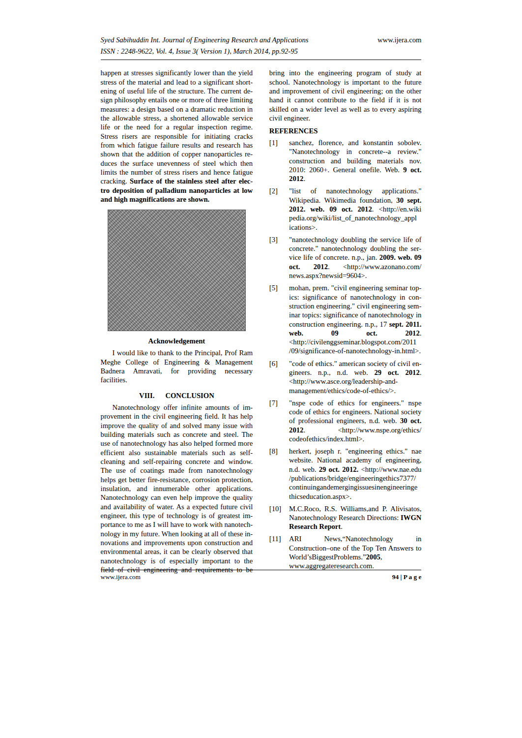Syed Sabihuddin Int. Journal of Engineering Research and Applications www.ijera.com
ISSN : 2248-9622, Vol. 4, Issue 3( Version 1), March 2014, pp.92-95
happen at stresses significantly lower than the yield stress of the material and lead to a significant shortening of useful life of the structure. The current design philosophy entails one or more of three limiting measures: a design based on a dramatic reduction in the allowable stress, a shortened allowable service life or the need for a regular inspection regime. Stress risers are responsible for initiating cracks from which fatigue failure results and research has shown that the addition of copper nanoparticles reduces the surface unevenness of steel which then limits the number of stress risers and hence fatigue cracking. Surface of the stainless steel after electro deposition of palladium nanoparticles at low and high magnifications are shown.
Acknowledgement
I would like to thank to the Principal, Prof Ram Meghe College of Engineering & Management Badnera Amravati, for providing necessary facilities.
VIII. CONCLUSION
Nanotechnology offer infinite amounts of improvement in the civil engineering field. It has help improve the quality of and solved many issue with building materials such as concrete and steel. The use of nanotechnology has also helped formed more efficient also sustainable materials such as self-cleaning and self-repairing concrete and window. The use of coatings made from nanotechnology helps get better fire-resistance, corrosion protection, insulation, and innumerable other applications. Nanotechnology can even help improve the quality and availability of water. As a expected future civil engineer, this type of technology is of greatest importance to me as I will have to work with nanotechnology in my future. When looking at all of these innovations and improvements upon construction and environmental areas, it can be clearly observed that nanotechnology is of especially important to the field of civil engineering and requirements to be bring into the engineering program of study at school. Nanotechnology is important to the future and improvement of civil engineering; on the other hand it cannot contribute to the field if it is not skilled on a wider level as well as to every aspiring civil engineer.
REFERENCES
[1] sanchez, florence, and konstantin sobolev. "Nanotechnology in concrete--a review." construction and building materials nov. 2010: 2060+. General onefile. Web. 9 oct. 2012.
[2]"list of nanotechnology applications." Wikipedia. Wikimedia foundation, 30 sept. 2012. web. 09 oct. 2012. <http://en.wiki pedia.org/wiki/list_of_nanotechnology_appl ications>.
[3]"nanotechnology doubling the service life of concrete." nanotechnology doubling the service life of concrete. n.p., jan. 2009. web. 09 oct. 2012. <http://www.azonano.com/ news.aspx?newsid=9604>.
[5] mohan, prem. "civil engineering seminar topics: significance of nanotechnology in construction engineering." civil engineering seminar topics: significance of nanotechnology in construction engineering. n.p., 17 sept. 2011. web. 09 oct. 2012. <http://civilenggseminar.blogspot.com/2011 /09/significance-of-nanotechnology-in.html>.
[6]"code of ethics." american society of civil engineers. n.p., n.d. web. 29 oct. 2012. <http://www.asce.org/leadership-and-management/ethics/code-of-ethics/>.
[7]"nspe code of ethics for engineers." nspe code of ethics for engineers. National society of professional engineers, n.d. web. 30 oct. 2012. <http://www.nspe.org/ethics/ codeofethics/index.html>.
[8] herkert, joseph r. "engineering ethics." nae website. National academy of engineering, n.d. web. 29 oct. 2012. <http://www.nae.edu /publications/bridge/engineeringethics7377/ continuingandemergingissuesinengineeringe thicseducation.aspx>.
[10] M.C.Roco, R.S. Williams,and P. Alivisatos, Nanotechnology Research Directions: IWGN Research Report.
[11] ARI News,“Nanotechnology in Construction–one of the Top Ten Answers to World’sBiggestProblems.”2005, www.aggregateresearch.com.
www.ijera.com 94 | P a g e